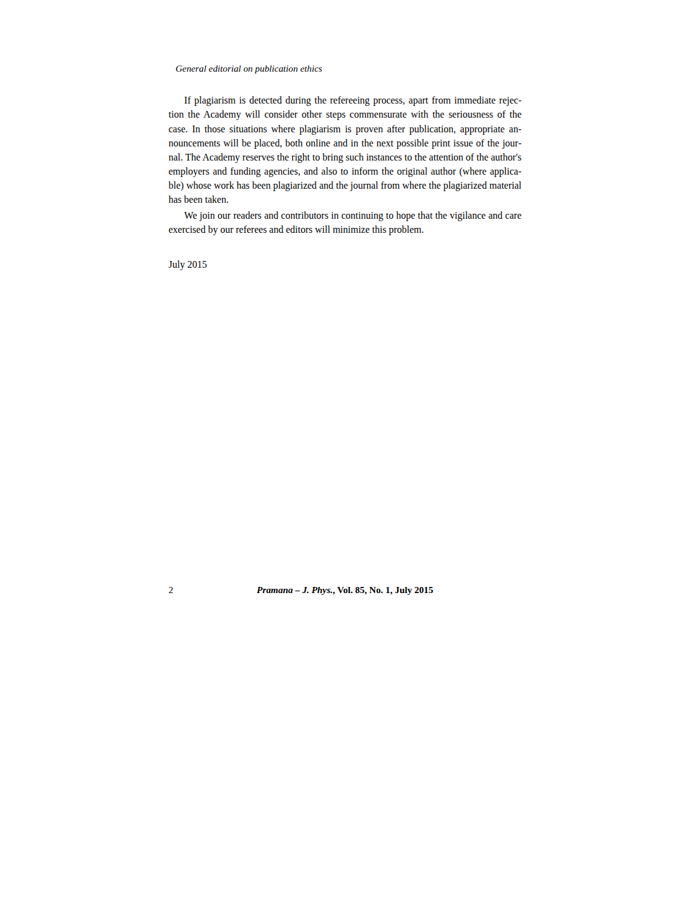General editorial on publication ethics
If plagiarism is detected during the refereeing process, apart from immediate rejection the Academy will consider other steps commensurate with the seriousness of the case. In those situations where plagiarism is proven after publication, appropriate announcements will be placed, both online and in the next possible print issue of the journal. The Academy reserves the right to bring such instances to the attention of the author's employers and funding agencies, and also to inform the original author (where applicable) whose work has been plagiarized and the journal from where the plagiarized material has been taken.
We join our readers and contributors in continuing to hope that the vigilance and care exercised by our referees and editors will minimize this problem.
July 2015
2
Pramana – J. Phys., Vol. 85, No. 1, July 2015